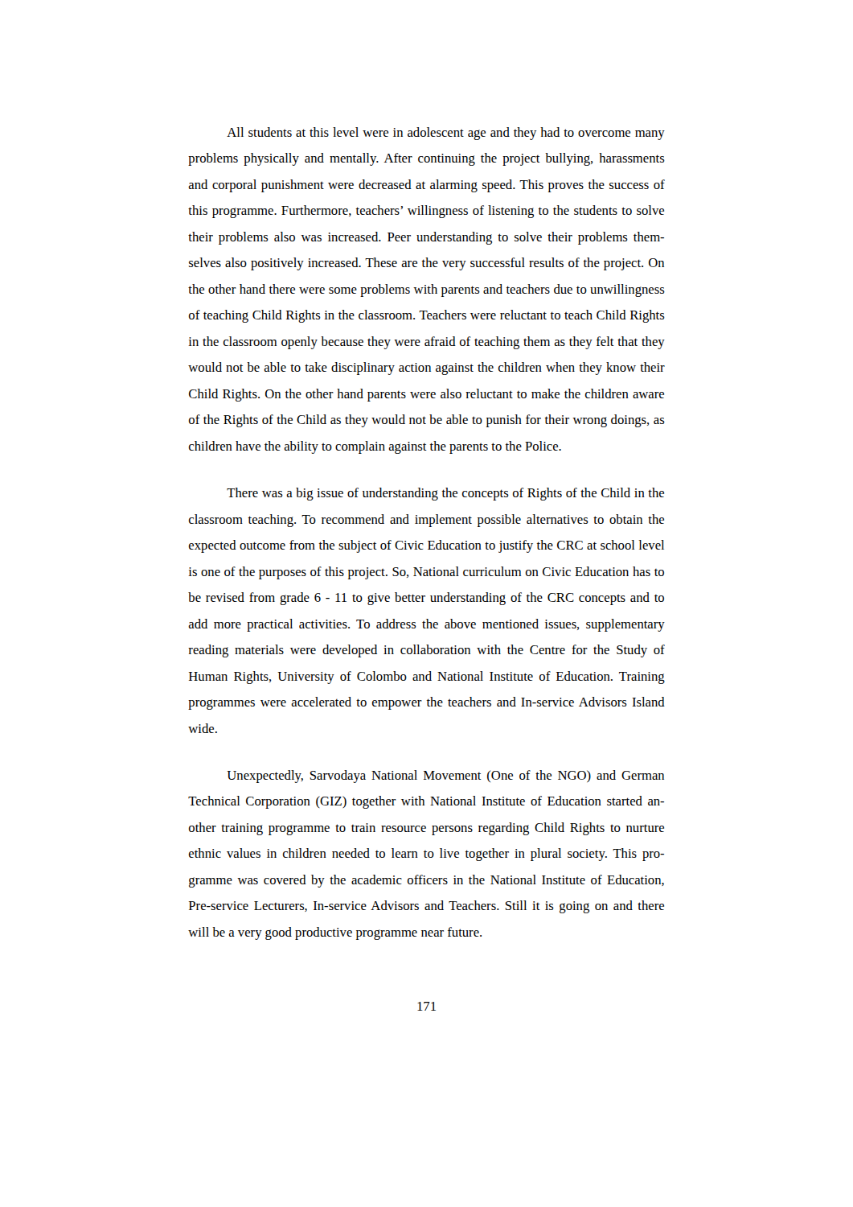All students at this level were in adolescent age and they had to overcome many problems physically and mentally. After continuing the project bullying, harassments and corporal punishment were decreased at alarming speed. This proves the success of this programme. Furthermore, teachers’ willingness of listening to the students to solve their problems also was increased. Peer understanding to solve their problems themselves also positively increased. These are the very successful results of the project. On the other hand there were some problems with parents and teachers due to unwillingness of teaching Child Rights in the classroom. Teachers were reluctant to teach Child Rights in the classroom openly because they were afraid of teaching them as they felt that they would not be able to take disciplinary action against the children when they know their Child Rights. On the other hand parents were also reluctant to make the children aware of the Rights of the Child as they would not be able to punish for their wrong doings, as children have the ability to complain against the parents to the Police.
There was a big issue of understanding the concepts of Rights of the Child in the classroom teaching. To recommend and implement possible alternatives to obtain the expected outcome from the subject of Civic Education to justify the CRC at school level is one of the purposes of this project. So, National curriculum on Civic Education has to be revised from grade 6 - 11 to give better understanding of the CRC concepts and to add more practical activities. To address the above mentioned issues, supplementary reading materials were developed in collaboration with the Centre for the Study of Human Rights, University of Colombo and National Institute of Education. Training programmes were accelerated to empower the teachers and In-service Advisors Island wide.
Unexpectedly, Sarvodaya National Movement (One of the NGO) and German Technical Corporation (GIZ) together with National Institute of Education started another training programme to train resource persons regarding Child Rights to nurture ethnic values in children needed to learn to live together in plural society. This programme was covered by the academic officers in the National Institute of Education, Pre-service Lecturers, In-service Advisors and Teachers. Still it is going on and there will be a very good productive programme near future.
171